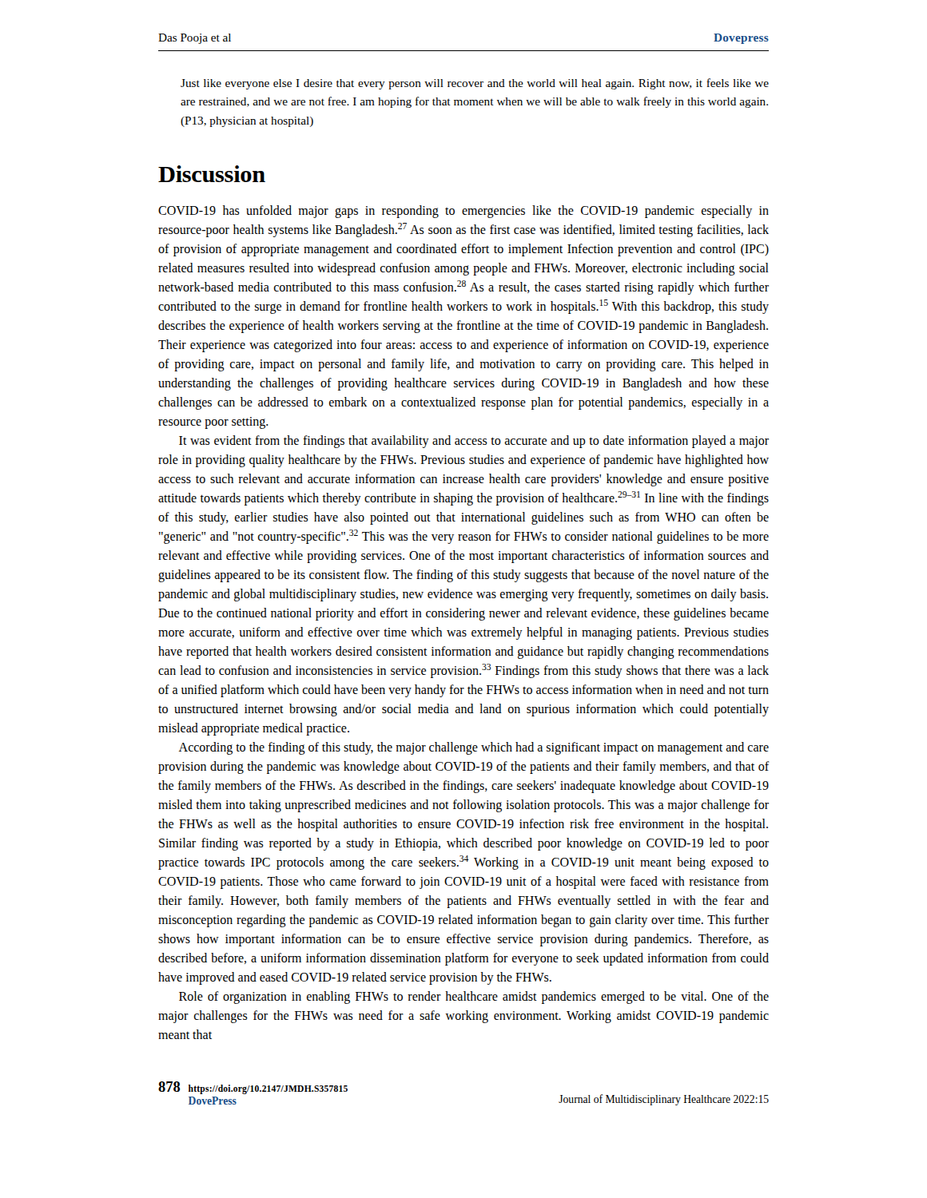Das Pooja et al Dovepress
Just like everyone else I desire that every person will recover and the world will heal again. Right now, it feels like we are restrained, and we are not free. I am hoping for that moment when we will be able to walk freely in this world again. (P13, physician at hospital)
Discussion
COVID-19 has unfolded major gaps in responding to emergencies like the COVID-19 pandemic especially in resource-poor health systems like Bangladesh.27 As soon as the first case was identified, limited testing facilities, lack of provision of appropriate management and coordinated effort to implement Infection prevention and control (IPC) related measures resulted into widespread confusion among people and FHWs. Moreover, electronic including social network-based media contributed to this mass confusion.28 As a result, the cases started rising rapidly which further contributed to the surge in demand for frontline health workers to work in hospitals.15 With this backdrop, this study describes the experience of health workers serving at the frontline at the time of COVID-19 pandemic in Bangladesh. Their experience was categorized into four areas: access to and experience of information on COVID-19, experience of providing care, impact on personal and family life, and motivation to carry on providing care. This helped in understanding the challenges of providing healthcare services during COVID-19 in Bangladesh and how these challenges can be addressed to embark on a contextualized response plan for potential pandemics, especially in a resource poor setting.
It was evident from the findings that availability and access to accurate and up to date information played a major role in providing quality healthcare by the FHWs. Previous studies and experience of pandemic have highlighted how access to such relevant and accurate information can increase health care providers' knowledge and ensure positive attitude towards patients which thereby contribute in shaping the provision of healthcare.29–31 In line with the findings of this study, earlier studies have also pointed out that international guidelines such as from WHO can often be "generic" and "not country-specific".32 This was the very reason for FHWs to consider national guidelines to be more relevant and effective while providing services. One of the most important characteristics of information sources and guidelines appeared to be its consistent flow. The finding of this study suggests that because of the novel nature of the pandemic and global multidisciplinary studies, new evidence was emerging very frequently, sometimes on daily basis. Due to the continued national priority and effort in considering newer and relevant evidence, these guidelines became more accurate, uniform and effective over time which was extremely helpful in managing patients. Previous studies have reported that health workers desired consistent information and guidance but rapidly changing recommendations can lead to confusion and inconsistencies in service provision.33 Findings from this study shows that there was a lack of a unified platform which could have been very handy for the FHWs to access information when in need and not turn to unstructured internet browsing and/or social media and land on spurious information which could potentially mislead appropriate medical practice.
According to the finding of this study, the major challenge which had a significant impact on management and care provision during the pandemic was knowledge about COVID-19 of the patients and their family members, and that of the family members of the FHWs. As described in the findings, care seekers' inadequate knowledge about COVID-19 misled them into taking unprescribed medicines and not following isolation protocols. This was a major challenge for the FHWs as well as the hospital authorities to ensure COVID-19 infection risk free environment in the hospital. Similar finding was reported by a study in Ethiopia, which described poor knowledge on COVID-19 led to poor practice towards IPC protocols among the care seekers.34 Working in a COVID-19 unit meant being exposed to COVID-19 patients. Those who came forward to join COVID-19 unit of a hospital were faced with resistance from their family. However, both family members of the patients and FHWs eventually settled in with the fear and misconception regarding the pandemic as COVID-19 related information began to gain clarity over time. This further shows how important information can be to ensure effective service provision during pandemics. Therefore, as described before, a uniform information dissemination platform for everyone to seek updated information from could have improved and eased COVID-19 related service provision by the FHWs.
Role of organization in enabling FHWs to render healthcare amidst pandemics emerged to be vital. One of the major challenges for the FHWs was need for a safe working environment. Working amidst COVID-19 pandemic meant that
878 https://doi.org/10.2147/JMDH.S357815
DovePress
Journal of Multidisciplinary Healthcare 2022:15